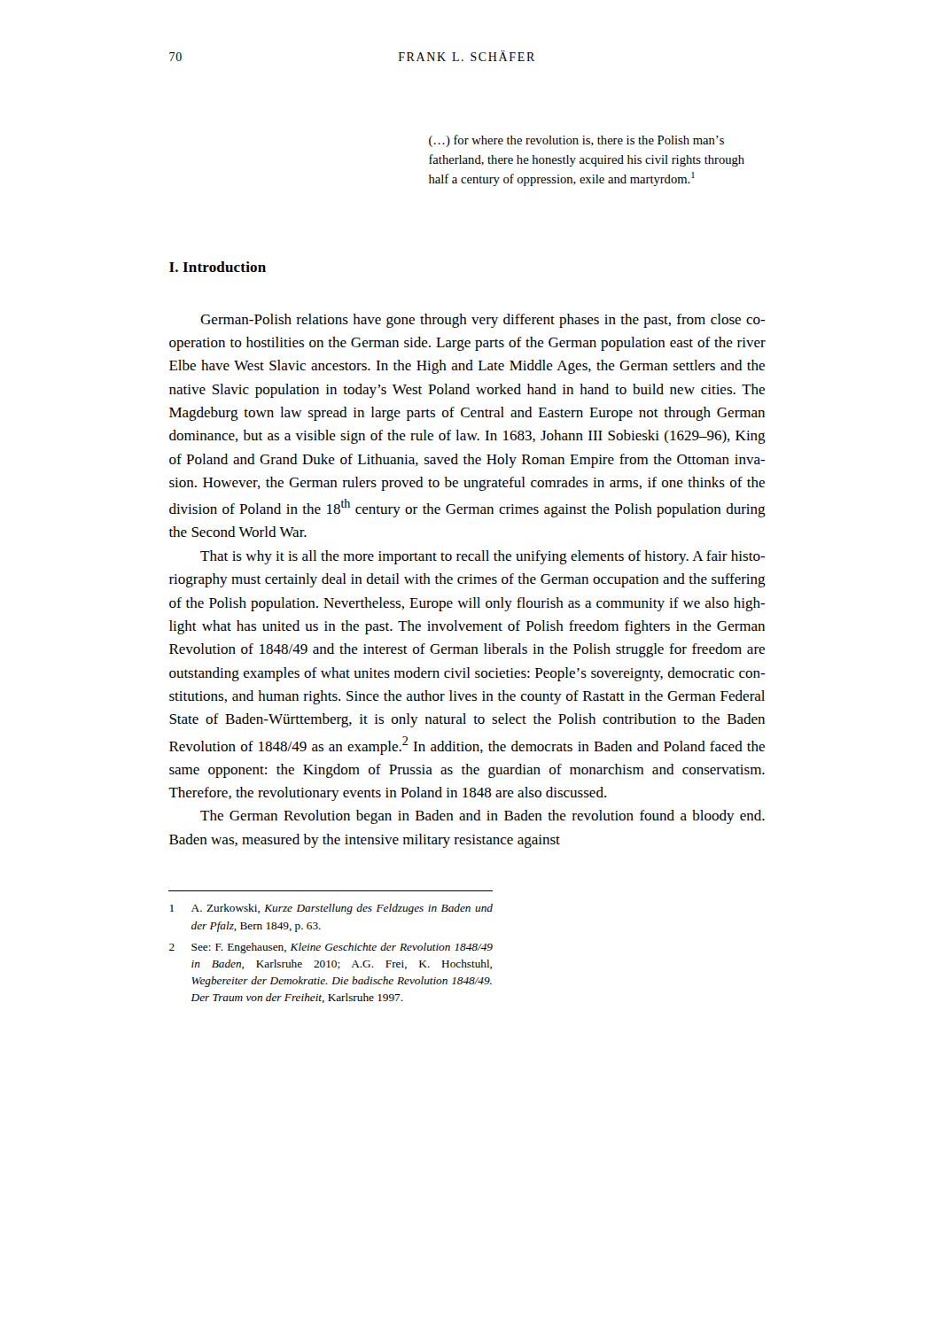70 Frank L. Schäfer
(…) for where the revolution is, there is the Polish manʼs fatherland, there he honestly acquired his civil rights through half a century of oppression, exile and martyrdom.1
I. Introduction
German-Polish relations have gone through very different phases in the past, from close cooperation to hostilities on the German side. Large parts of the German population east of the river Elbe have West Slavic ancestors. In the High and Late Middle Ages, the German settlers and the native Slavic population in today’s West Poland worked hand in hand to build new cities. The Magdeburg town law spread in large parts of Central and Eastern Europe not through German dominance, but as a visible sign of the rule of law. In 1683, Johann III Sobieski (1629–96), King of Poland and Grand Duke of Lithuania, saved the Holy Roman Empire from the Ottoman invasion. However, the German rulers proved to be ungrateful comrades in arms, if one thinks of the division of Poland in the 18th century or the German crimes against the Polish population during the Second World War.
That is why it is all the more important to recall the unifying elements of history. A fair historiography must certainly deal in detail with the crimes of the German occupation and the suffering of the Polish population. Nevertheless, Europe will only flourish as a community if we also highlight what has united us in the past. The involvement of Polish freedom fighters in the German Revolution of 1848/49 and the interest of German liberals in the Polish struggle for freedom are outstanding examples of what unites modern civil societies: Peopleʼs sovereignty, democratic constitutions, and human rights. Since the author lives in the county of Rastatt in the German Federal State of Baden-Württemberg, it is only natural to select the Polish contribution to the Baden Revolution of 1848/49 as an example.2 In addition, the democrats in Baden and Poland faced the same opponent: the Kingdom of Prussia as the guardian of monarchism and conservatism. Therefore, the revolutionary events in Poland in 1848 are also discussed.
The German Revolution began in Baden and in Baden the revolution found a bloody end. Baden was, measured by the intensive military resistance against
1 A. Zurkowski, Kurze Darstellung des Feldzuges in Baden und der Pfalz, Bern 1849, p. 63.
2 See: F. Engehausen, Kleine Geschichte der Revolution 1848/49 in Baden, Karlsruhe 2010; A.G. Frei, K. Hochstuhl, Wegbereiter der Demokratie. Die badische Revolution 1848/49. Der Traum von der Freiheit, Karlsruhe 1997.